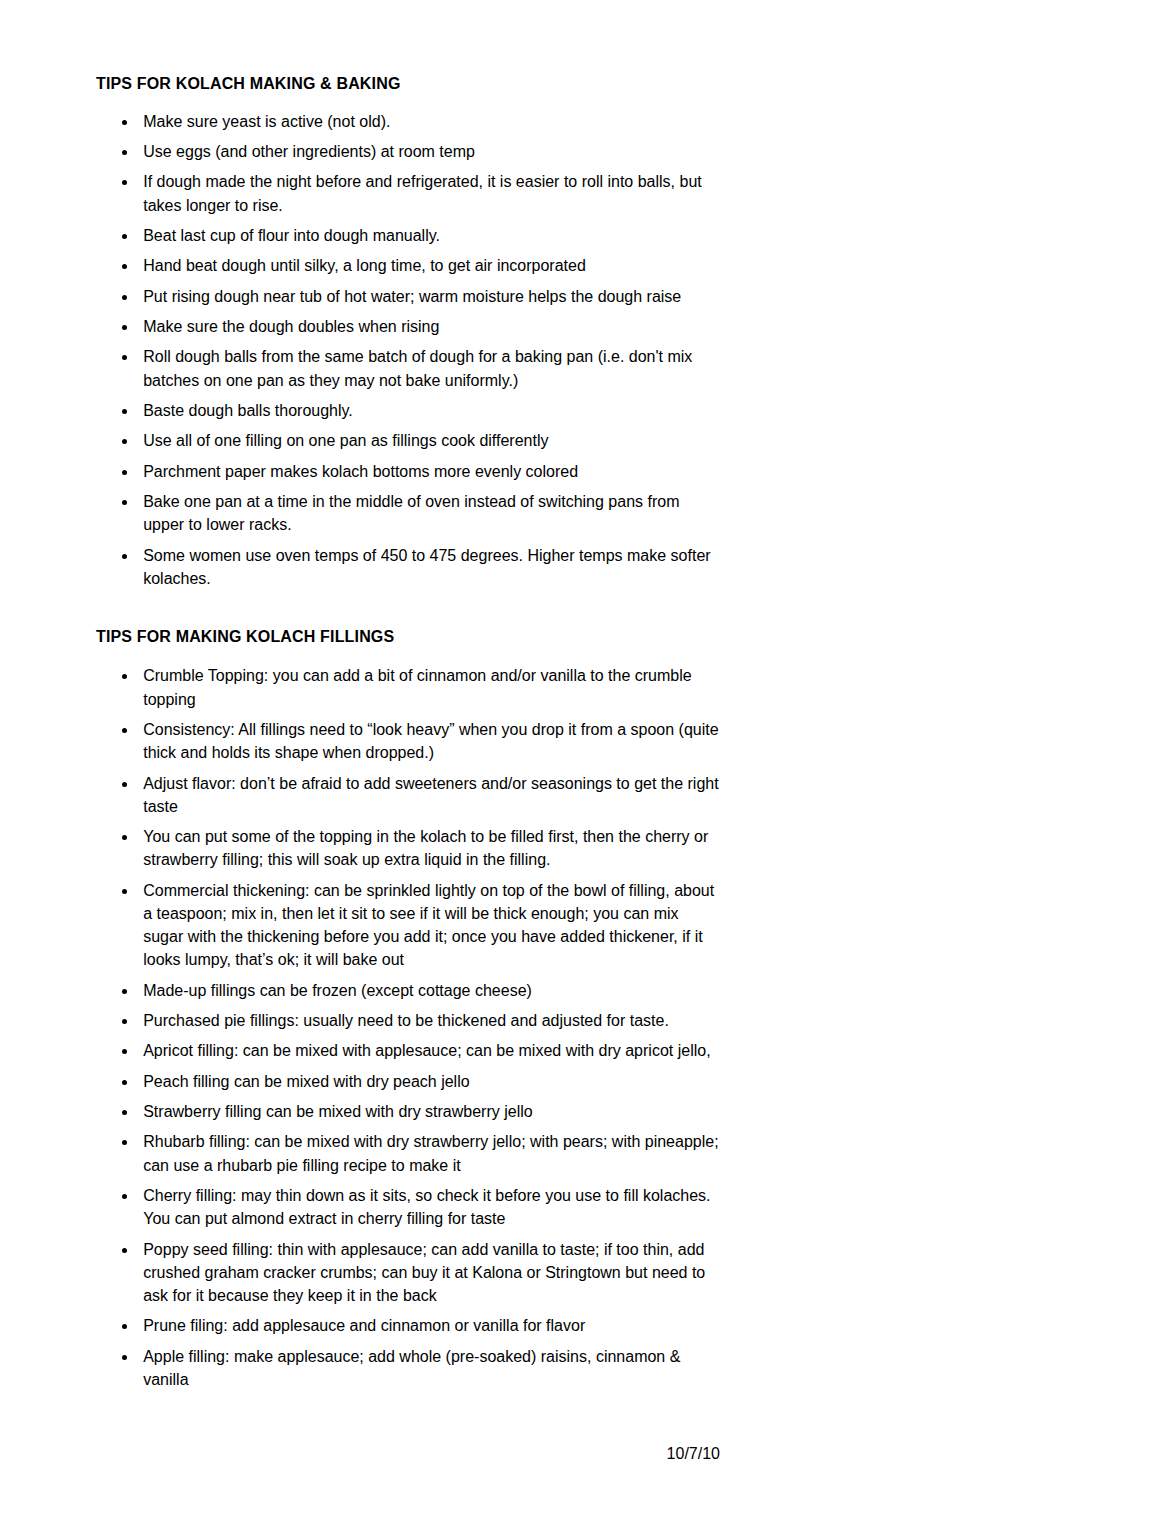TIPS FOR KOLACH MAKING & BAKING
Make sure yeast is active (not old).
Use eggs (and other ingredients) at room temp
If dough made the night before and refrigerated, it is easier to roll into balls, but takes longer to rise.
Beat last cup of flour into dough manually.
Hand beat dough until silky, a long time, to get air incorporated
Put rising dough near tub of hot water; warm moisture helps the dough raise
Make sure the dough doubles when rising
Roll dough balls from the same batch of dough for a baking pan (i.e. don't mix batches on one pan as they may not bake uniformly.)
Baste dough balls thoroughly.
Use all of one filling on one pan as fillings cook differently
Parchment paper makes kolach bottoms more evenly colored
Bake one pan at a time in the middle of oven instead of switching pans from upper to lower racks.
Some women use oven temps of 450 to 475 degrees. Higher temps make softer kolaches.
TIPS FOR MAKING KOLACH FILLINGS
Crumble Topping: you can add a bit of cinnamon and/or vanilla to the crumble topping
Consistency: All fillings need to “look heavy” when you drop it from a spoon (quite thick and holds its shape when dropped.)
Adjust flavor: don’t be afraid to add sweeteners and/or seasonings to get the right taste
You can put some of the topping in the kolach to be filled first, then the cherry or strawberry filling; this will soak up extra liquid in the filling.
Commercial thickening: can be sprinkled lightly on top of the bowl of filling, about a teaspoon; mix in, then let it sit to see if it will be thick enough; you can mix sugar with the thickening before you add it; once you have added thickener, if it looks lumpy, that’s ok; it will bake out
Made-up fillings can be frozen (except cottage cheese)
Purchased pie fillings: usually need to be thickened and adjusted for taste.
Apricot filling: can be mixed with applesauce; can be mixed with dry apricot jello,
Peach filling can be mixed with dry peach jello
Strawberry filling can be mixed with dry strawberry jello
Rhubarb filling: can be mixed with dry strawberry jello; with pears; with pineapple; can use a rhubarb pie filling recipe to make it
Cherry filling: may thin down as it sits, so check it before you use to fill kolaches. You can put almond extract in cherry filling for taste
Poppy seed filling: thin with applesauce; can add vanilla to taste; if too thin, add crushed graham cracker crumbs; can buy it at Kalona or Stringtown but need to ask for it because they keep it in the back
Prune filing: add applesauce and cinnamon or vanilla for flavor
Apple filling: make applesauce; add whole (pre-soaked) raisins, cinnamon & vanilla
10/7/10